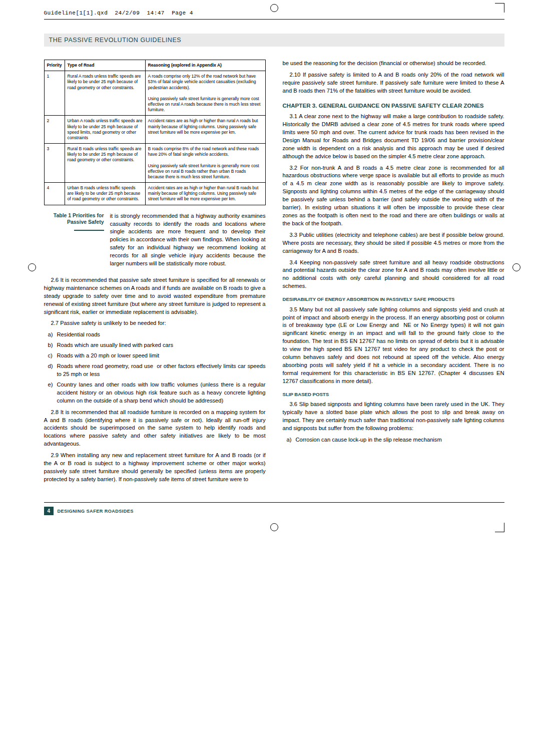Guideline[1[1].qxd 24/2/09 14:47 Page 4
The Passive Revolution Guidelines
| Priority | Type of Road | Reasoning (explored in Appendix A) |
| --- | --- | --- |
| 1 | Rural A roads unless traffic speeds are likely to be under 25 mph because of road geometry or other constraints. | A roads comprise only 12% of the road network but have 53% of fatal single vehicle accident casualties (excluding pedestrian accidents). Using passively safe street furniture is generally more cost effective on rural A roads because there is much less street furniture. |
| 2 | Urban A roads unless traffic speeds are likely to be under 25 mph because of speed limits, road geometry or other constraints | Accident rates are as high or higher than rural A roads but mainly because of lighting columns. Using passively safe street furniture will be more expensive per km. |
| 3 | Rural B roads unless traffic speeds are likely to be under 25 mph because of road geometry or other constraints. | B roads comprise 8% of the road network and these roads have 20% of fatal single vehicle accidents. Using passively safe street furniture is generally more cost effective on rural B roads rather than urban B roads because there is much less street furniture. |
| 4 | Urban B roads unless traffic speeds are likely to be under 25 mph because of road geometry or other constraints. | Accident rates are as high or higher than rural B roads but mainly because of lighting columns. Using passively safe street furniture will be more expensive per km. |
Table 1 Priorities for Passive Safety
it is strongly recommended that a highway authority examines casualty records to identify the roads and locations where single accidents are more frequent and to develop their policies in accordance with their own findings. When looking at safety for an individual highway we recommend looking at records for all single vehicle injury accidents because the larger numbers will be statistically more robust.
2.6 It is recommended that passive safe street furniture is specified for all renewals or highway maintenance schemes on A roads and if funds are available on B roads to give a steady upgrade to safety over time and to avoid wasted expenditure from premature renewal of existing street furniture (but where any street furniture is judged to represent a significant risk, earlier or immediate replacement is advisable).
2.7 Passive safety is unlikely to be needed for:
a) Residential roads
b) Roads which are usually lined with parked cars
c) Roads with a 20 mph or lower speed limit
d) Roads where road geometry, road use or other factors effectively limits car speeds to 25 mph or less
e) Country lanes and other roads with low traffic volumes (unless there is a regular accident history or an obvious high risk feature such as a heavy concrete lighting column on the outside of a sharp bend which should be addressed)
2.8 It is recommended that all roadside furniture is recorded on a mapping system for A and B roads (identifying where it is passively safe or not). Ideally all run-off injury accidents should be superimposed on the same system to help identify roads and locations where passive safety and other safety initiatives are likely to be most advantageous.
2.9 When installing any new and replacement street furniture for A and B roads (or if the A or B road is subject to a highway improvement scheme or other major works) passively safe street furniture should generally be specified (unless items are properly protected by a safety barrier). If non-passively safe items of street furniture were to
be used the reasoning for the decision (financial or otherwise) should be recorded.
2.10 If passive safety is limited to A and B roads only 20% of the road network will require passively safe street furniture. If passively safe furniture were limited to these A and B roads then 71% of the fatalities with street furniture would be avoided.
Chapter 3. General Guidance on Passive Safety Clear Zones
3.1 A clear zone next to the highway will make a large contribution to roadside safety. Historically the DMRB advised a clear zone of 4.5 metres for trunk roads where speed limits were 50 mph and over. The current advice for trunk roads has been revised in the Design Manual for Roads and Bridges document TD 19/06 and barrier provision/clear zone width is dependent on a risk analysis and this approach may be used if desired although the advice below is based on the simpler 4.5 metre clear zone approach.
3.2 For non-trunk A and B roads a 4.5 metre clear zone is recommended for all hazardous obstructions where verge space is available but all efforts to provide as much of a 4.5 m clear zone width as is reasonably possible are likely to improve safety. Signposts and lighting columns within 4.5 metres of the edge of the carriageway should be passively safe unless behind a barrier (and safely outside the working width of the barrier). In existing urban situations it will often be impossible to provide these clear zones as the footpath is often next to the road and there are often buildings or walls at the back of the footpath.
3.3 Public utilities (electricity and telephone cables) are best if possible below ground. Where posts are necessary, they should be sited if possible 4.5 metres or more from the carriageway for A and B roads.
3.4 Keeping non-passively safe street furniture and all heavy roadside obstructions and potential hazards outside the clear zone for A and B roads may often involve little or no additional costs with only careful planning and should considered for all road schemes.
Desirability of energy absorbtion in passively safe products
3.5 Many but not all passively safe lighting columns and signposts yield and crush at point of impact and absorb energy in the process. If an energy absorbing post or column is of breakaway type (LE or Low Energy and NE or No Energy types) it will not gain significant kinetic energy in an impact and will fall to the ground fairly close to the foundation. The test in BS EN 12767 has no limits on spread of debris but it is advisable to view the high speed BS EN 12767 test video for any product to check the post or column behaves safely and does not rebound at speed off the vehicle. Also energy absorbing posts will safely yield if hit a vehicle in a secondary accident. There is no formal requirement for this characteristic in BS EN 12767. (Chapter 4 discusses EN 12767 classifications in more detail).
Slip based posts
3.6 Slip based signposts and lighting columns have been rarely used in the UK. They typically have a slotted base plate which allows the post to slip and break away on impact. They are certainly much safer than traditional non-passively safe lighting columns and signposts but suffer from the following problems:
a) Corrosion can cause lock-up in the slip release mechanism
4 Designing Safer Roadsides